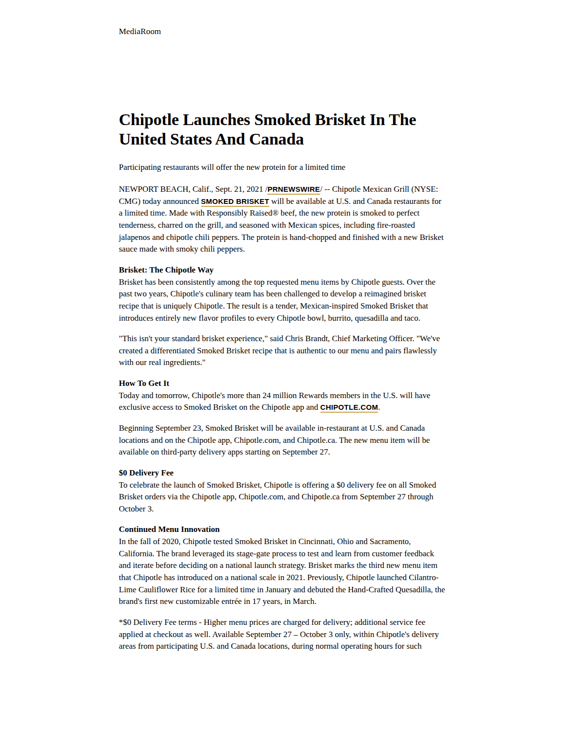MediaRoom
Chipotle Launches Smoked Brisket In The United States And Canada
Participating restaurants will offer the new protein for a limited time
NEWPORT BEACH, Calif., Sept. 21, 2021 /PRNEWSWIRE/ -- Chipotle Mexican Grill (NYSE: CMG) today announced SMOKED BRISKET will be available at U.S. and Canada restaurants for a limited time. Made with Responsibly Raised® beef, the new protein is smoked to perfect tenderness, charred on the grill, and seasoned with Mexican spices, including fire-roasted jalapenos and chipotle chili peppers. The protein is hand-chopped and finished with a new Brisket sauce made with smoky chili peppers.
Brisket: The Chipotle Way
Brisket has been consistently among the top requested menu items by Chipotle guests. Over the past two years, Chipotle's culinary team has been challenged to develop a reimagined brisket recipe that is uniquely Chipotle. The result is a tender, Mexican-inspired Smoked Brisket that introduces entirely new flavor profiles to every Chipotle bowl, burrito, quesadilla and taco.
"This isn't your standard brisket experience," said Chris Brandt, Chief Marketing Officer. "We've created a differentiated Smoked Brisket recipe that is authentic to our menu and pairs flawlessly with our real ingredients."
How To Get It
Today and tomorrow, Chipotle's more than 24 million Rewards members in the U.S. will have exclusive access to Smoked Brisket on the Chipotle app and CHIPOTLE.COM.
Beginning September 23, Smoked Brisket will be available in-restaurant at U.S. and Canada locations and on the Chipotle app, Chipotle.com, and Chipotle.ca. The new menu item will be available on third-party delivery apps starting on September 27.
$0 Delivery Fee
To celebrate the launch of Smoked Brisket, Chipotle is offering a $0 delivery fee on all Smoked Brisket orders via the Chipotle app, Chipotle.com, and Chipotle.ca from September 27 through October 3.
Continued Menu Innovation
In the fall of 2020, Chipotle tested Smoked Brisket in Cincinnati, Ohio and Sacramento, California. The brand leveraged its stage-gate process to test and learn from customer feedback and iterate before deciding on a national launch strategy. Brisket marks the third new menu item that Chipotle has introduced on a national scale in 2021. Previously, Chipotle launched Cilantro-Lime Cauliflower Rice for a limited time in January and debuted the Hand-Crafted Quesadilla, the brand's first new customizable entrée in 17 years, in March.
*$0 Delivery Fee terms - Higher menu prices are charged for delivery; additional service fee applied at checkout as well. Available September 27 – October 3 only, within Chipotle's delivery areas from participating U.S. and Canada locations, during normal operating hours for such